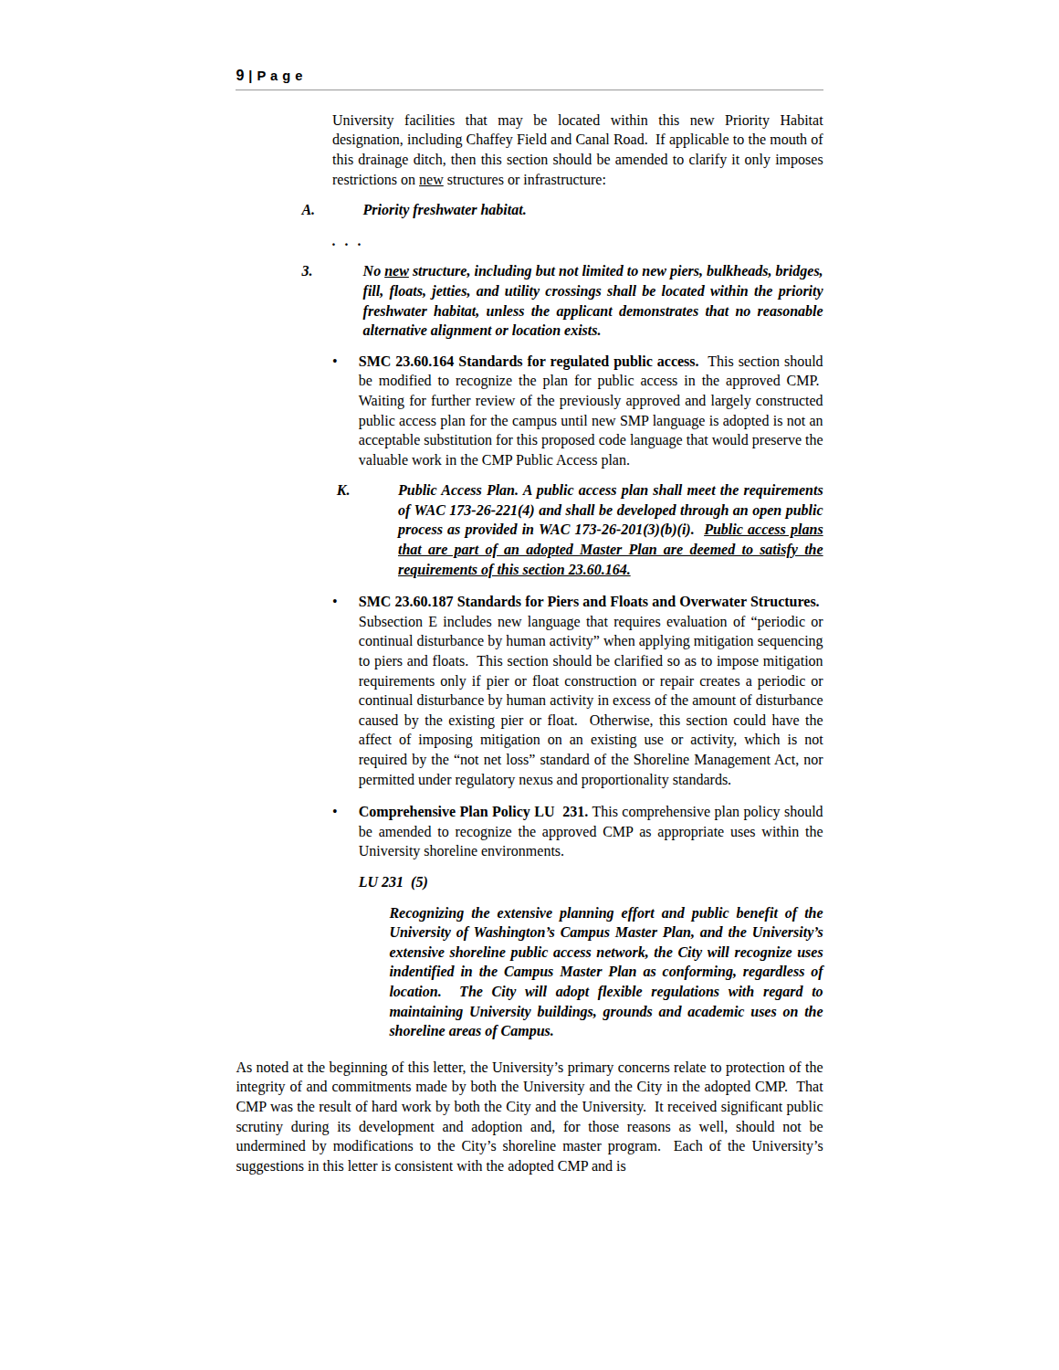9 | P a g e
University facilities that may be located within this new Priority Habitat designation, including Chaffey Field and Canal Road. If applicable to the mouth of this drainage ditch, then this section should be amended to clarify it only imposes restrictions on new structures or infrastructure:
A. Priority freshwater habitat.
. . .
3. No new structure, including but not limited to new piers, bulkheads, bridges, fill, floats, jetties, and utility crossings shall be located within the priority freshwater habitat, unless the applicant demonstrates that no reasonable alternative alignment or location exists.
SMC 23.60.164 Standards for regulated public access. This section should be modified to recognize the plan for public access in the approved CMP. Waiting for further review of the previously approved and largely constructed public access plan for the campus until new SMP language is adopted is not an acceptable substitution for this proposed code language that would preserve the valuable work in the CMP Public Access plan.
K. Public Access Plan. A public access plan shall meet the requirements of WAC 173-26-221(4) and shall be developed through an open public process as provided in WAC 173-26-201(3)(b)(i). Public access plans that are part of an adopted Master Plan are deemed to satisfy the requirements of this section 23.60.164.
SMC 23.60.187 Standards for Piers and Floats and Overwater Structures. Subsection E includes new language that requires evaluation of “periodic or continual disturbance by human activity” when applying mitigation sequencing to piers and floats. This section should be clarified so as to impose mitigation requirements only if pier or float construction or repair creates a periodic or continual disturbance by human activity in excess of the amount of disturbance caused by the existing pier or float. Otherwise, this section could have the affect of imposing mitigation on an existing use or activity, which is not required by the “not net loss” standard of the Shoreline Management Act, nor permitted under regulatory nexus and proportionality standards.
Comprehensive Plan Policy LU 231. This comprehensive plan policy should be amended to recognize the approved CMP as appropriate uses within the University shoreline environments.
LU 231 (5)
Recognizing the extensive planning effort and public benefit of the University of Washington’s Campus Master Plan, and the University’s extensive shoreline public access network, the City will recognize uses indentified in the Campus Master Plan as conforming, regardless of location. The City will adopt flexible regulations with regard to maintaining University buildings, grounds and academic uses on the shoreline areas of Campus.
As noted at the beginning of this letter, the University’s primary concerns relate to protection of the integrity of and commitments made by both the University and the City in the adopted CMP. That CMP was the result of hard work by both the City and the University. It received significant public scrutiny during its development and adoption and, for those reasons as well, should not be undermined by modifications to the City’s shoreline master program. Each of the University’s suggestions in this letter is consistent with the adopted CMP and is